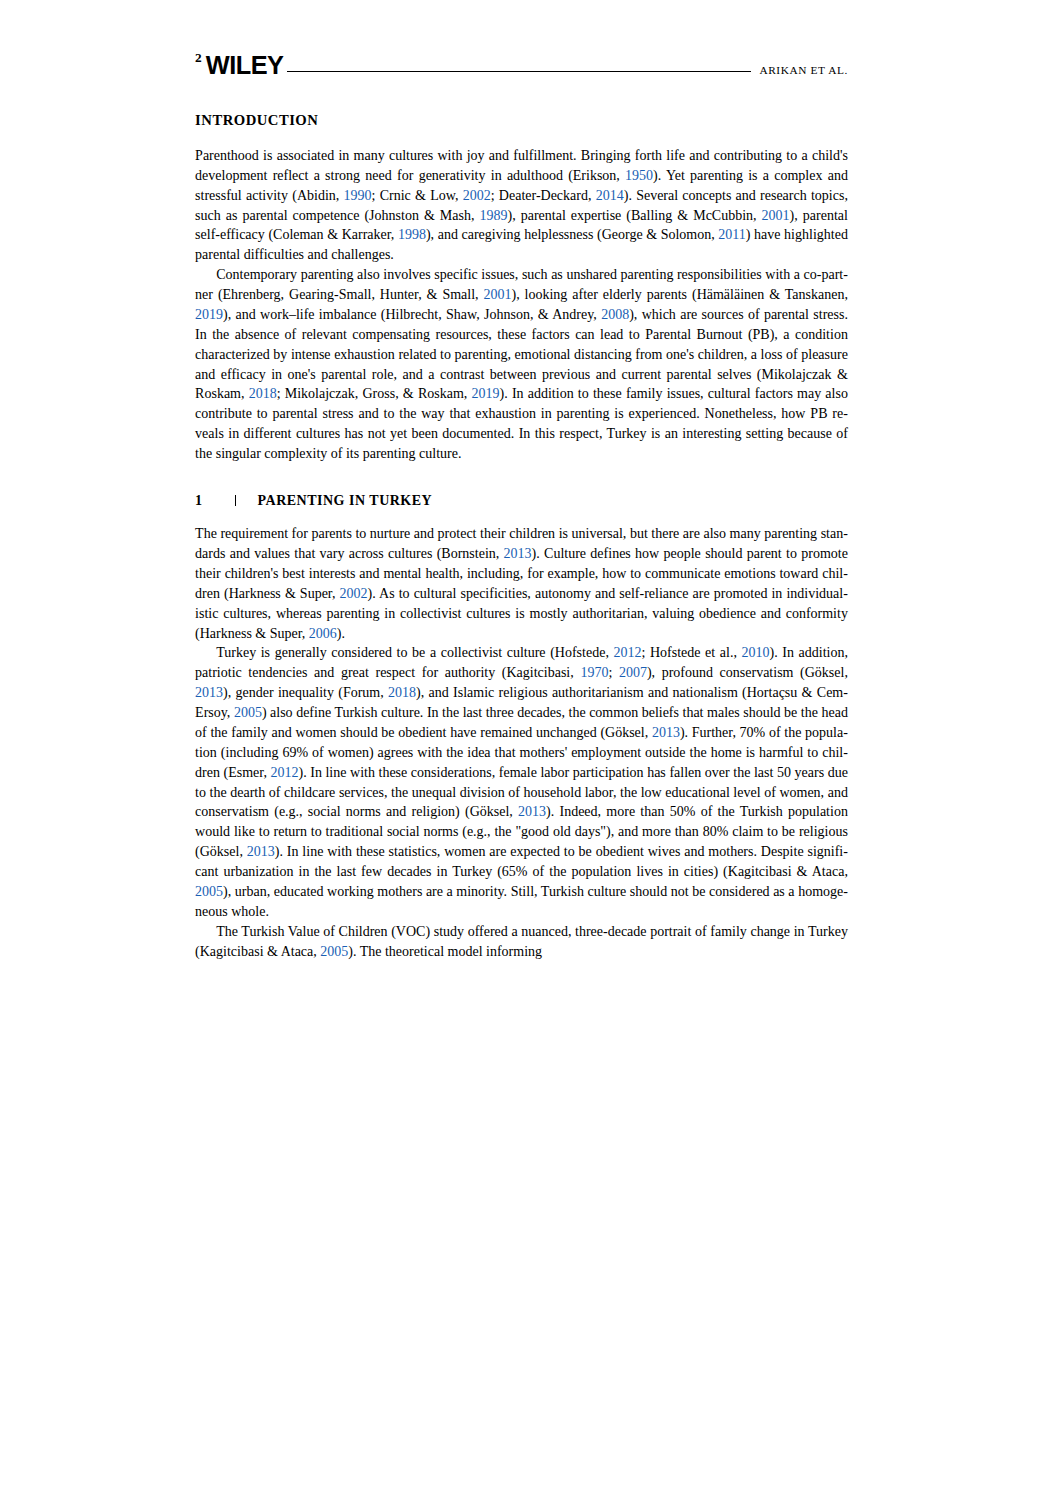2 WILEY
ARIKAN ET AL.
INTRODUCTION
Parenthood is associated in many cultures with joy and fulfillment. Bringing forth life and contributing to a child's development reflect a strong need for generativity in adulthood (Erikson, 1950). Yet parenting is a complex and stressful activity (Abidin, 1990; Crnic & Low, 2002; Deater-Deckard, 2014). Several concepts and research topics, such as parental competence (Johnston & Mash, 1989), parental expertise (Balling & McCubbin, 2001), parental self-efficacy (Coleman & Karraker, 1998), and caregiving helplessness (George & Solomon, 2011) have highlighted parental difficulties and challenges.
Contemporary parenting also involves specific issues, such as unshared parenting responsibilities with a co-partner (Ehrenberg, Gearing-Small, Hunter, & Small, 2001), looking after elderly parents (Hämäläinen & Tanskanen, 2019), and work–life imbalance (Hilbrecht, Shaw, Johnson, & Andrey, 2008), which are sources of parental stress. In the absence of relevant compensating resources, these factors can lead to Parental Burnout (PB), a condition characterized by intense exhaustion related to parenting, emotional distancing from one's children, a loss of pleasure and efficacy in one's parental role, and a contrast between previous and current parental selves (Mikolajczak & Roskam, 2018; Mikolajczak, Gross, & Roskam, 2019). In addition to these family issues, cultural factors may also contribute to parental stress and to the way that exhaustion in parenting is experienced. Nonetheless, how PB reveals in different cultures has not yet been documented. In this respect, Turkey is an interesting setting because of the singular complexity of its parenting culture.
1 PARENTING IN TURKEY
The requirement for parents to nurture and protect their children is universal, but there are also many parenting standards and values that vary across cultures (Bornstein, 2013). Culture defines how people should parent to promote their children's best interests and mental health, including, for example, how to communicate emotions toward children (Harkness & Super, 2002). As to cultural specificities, autonomy and self-reliance are promoted in individualistic cultures, whereas parenting in collectivist cultures is mostly authoritarian, valuing obedience and conformity (Harkness & Super, 2006).
Turkey is generally considered to be a collectivist culture (Hofstede, 2012; Hofstede et al., 2010). In addition, patriotic tendencies and great respect for authority (Kagitcibasi, 1970; 2007), profound conservatism (Göksel, 2013), gender inequality (Forum, 2018), and Islamic religious authoritarianism and nationalism (Hortaçsu & Cem-Ersoy, 2005) also define Turkish culture. In the last three decades, the common beliefs that males should be the head of the family and women should be obedient have remained unchanged (Göksel, 2013). Further, 70% of the population (including 69% of women) agrees with the idea that mothers' employment outside the home is harmful to children (Esmer, 2012). In line with these considerations, female labor participation has fallen over the last 50 years due to the dearth of childcare services, the unequal division of household labor, the low educational level of women, and conservatism (e.g., social norms and religion) (Göksel, 2013). Indeed, more than 50% of the Turkish population would like to return to traditional social norms (e.g., the "good old days"), and more than 80% claim to be religious (Göksel, 2013). In line with these statistics, women are expected to be obedient wives and mothers. Despite significant urbanization in the last few decades in Turkey (65% of the population lives in cities) (Kagitcibasi & Ataca, 2005), urban, educated working mothers are a minority. Still, Turkish culture should not be considered as a homogeneous whole.
The Turkish Value of Children (VOC) study offered a nuanced, three-decade portrait of family change in Turkey (Kagitcibasi & Ataca, 2005). The theoretical model informing